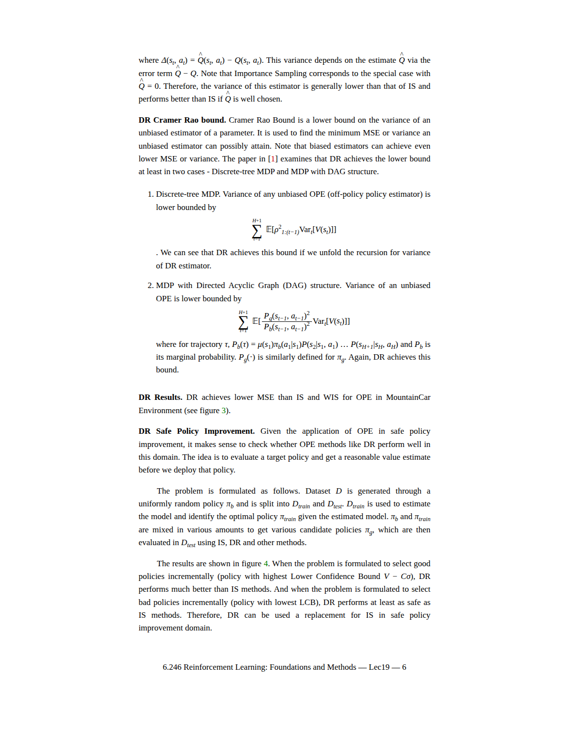where Δ(st, at) = Q(st, at) − Q(st, at). This variance depends on the estimate Q via the error term Q − Q. Note that Importance Sampling corresponds to the special case with Q = 0. Therefore, the variance of this estimator is generally lower than that of IS and performs better than IS if Q is well chosen.
DR Cramer Rao bound. Cramer Rao Bound is a lower bound on the variance of an unbiased estimator of a parameter. It is used to find the minimum MSE or variance an unbiased estimator can possibly attain. Note that biased estimators can achieve even lower MSE or variance. The paper in [1] examines that DR achieves the lower bound at least in two cases - Discrete-tree MDP and MDP with DAG structure.
Discrete-tree MDP. Variance of any unbiased OPE (off-policy policy estimator) is lower bounded by
H+1∑t=1 𝔼[ρ21:(t−1)Vart[V(st)]]
. We can see that DR achieves this bound if we unfold the recursion for variance of DR estimator.
MDP with Directed Acyclic Graph (DAG) structure. Variance of an unbiased OPE is lower bounded by
H+1∑t=1 𝔼[Pg(st−1, at−1)2 Pb(st−1, at−1)2 Vart[V(st)]]
where for trajectory τ, Pb(τ) = μ(s1)πb(a1|s1)P(s2|s1, a1) … P(sH+1|sH, aH) and Pb is its marginal probability. Pg(·) is similarly defined for πg. Again, DR achieves this bound.
DR Results. DR achieves lower MSE than IS and WIS for OPE in MountainCar Environment (see figure 3).
DR Safe Policy Improvement. Given the application of OPE in safe policy improvement, it makes sense to check whether OPE methods like DR perform well in this domain. The idea is to evaluate a target policy and get a reasonable value estimate before we deploy that policy.
The problem is formulated as follows. Dataset D is generated through a uniformly random policy πb and is split into Dtrain and Dtest. Dtrain is used to estimate the model and identify the optimal policy πtrain given the estimated model. πb and πtrain are mixed in various amounts to get various candidate policies πg, which are then evaluated in Dtest using IS, DR and other methods.
The results are shown in figure 4. When the problem is formulated to select good policies incrementally (policy with highest Lower Confidence Bound V − Cσ), DR performs much better than IS methods. And when the problem is formulated to select bad policies incrementally (policy with lowest LCB), DR performs at least as safe as IS methods. Therefore, DR can be used a replacement for IS in safe policy improvement domain.
6.246 Reinforcement Learning: Foundations and Methods — Lec19 — 6